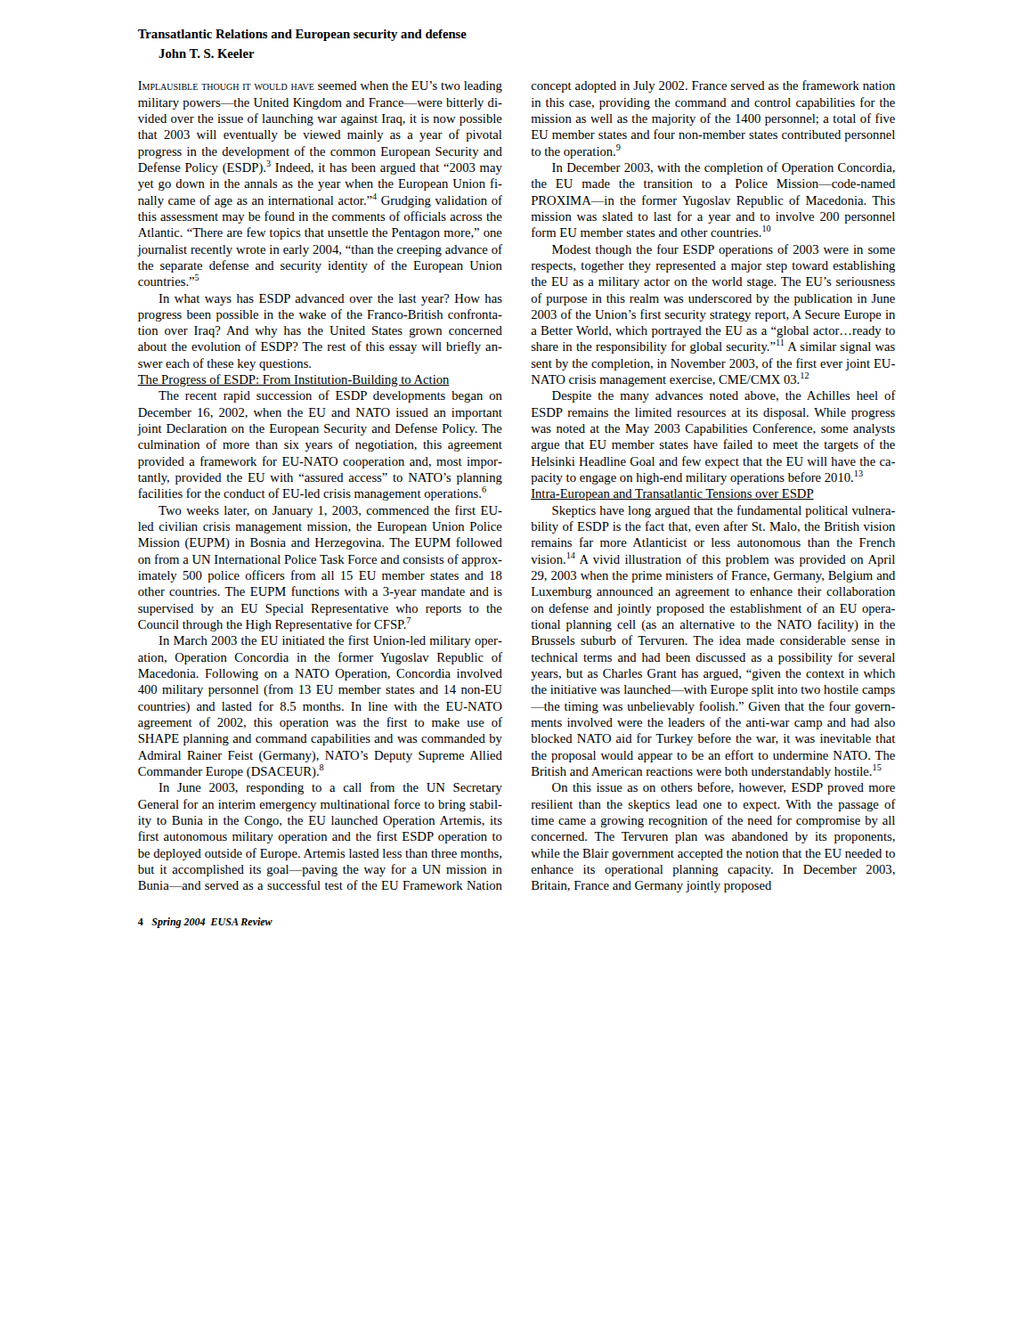Transatlantic Relations and European security and defense
John T. S. Keeler
Implausible though it would have seemed when the EU’s two leading military powers—the United Kingdom and France—were bitterly divided over the issue of launching war against Iraq, it is now possible that 2003 will eventually be viewed mainly as a year of pivotal progress in the development of the common European Security and Defense Policy (ESDP).3 Indeed, it has been argued that “2003 may yet go down in the annals as the year when the European Union finally came of age as an international actor.”4 Grudging validation of this assessment may be found in the comments of officials across the Atlantic. “There are few topics that unsettle the Pentagon more,” one journalist recently wrote in early 2004, “than the creeping advance of the separate defense and security identity of the European Union countries.”5
In what ways has ESDP advanced over the last year? How has progress been possible in the wake of the Franco-British confrontation over Iraq? And why has the United States grown concerned about the evolution of ESDP? The rest of this essay will briefly answer each of these key questions.
The Progress of ESDP: From Institution-Building to Action
The recent rapid succession of ESDP developments began on December 16, 2002, when the EU and NATO issued an important joint Declaration on the European Security and Defense Policy. The culmination of more than six years of negotiation, this agreement provided a framework for EU-NATO cooperation and, most importantly, provided the EU with “assured access” to NATO’s planning facilities for the conduct of EU-led crisis management operations.6
Two weeks later, on January 1, 2003, commenced the first EU-led civilian crisis management mission, the European Union Police Mission (EUPM) in Bosnia and Herzegovina. The EUPM followed on from a UN International Police Task Force and consists of approximately 500 police officers from all 15 EU member states and 18 other countries. The EUPM functions with a 3-year mandate and is supervised by an EU Special Representative who reports to the Council through the High Representative for CFSP.7
In March 2003 the EU initiated the first Union-led military operation, Operation Concordia in the former Yugoslav Republic of Macedonia. Following on a NATO Operation, Concordia involved 400 military personnel (from 13 EU member states and 14 non-EU countries) and lasted for 8.5 months. In line with the EU-NATO agreement of 2002, this operation was the first to make use of SHAPE planning and command capabilities and was commanded by Admiral Rainer Feist (Germany), NATO’s Deputy Supreme Allied Commander Europe (DSACEUR).8
In June 2003, responding to a call from the UN Secretary General for an interim emergency multinational force to bring stability to Bunia in the Congo, the EU launched Operation Artemis, its first autonomous military operation and the first ESDP operation to be deployed outside of Europe. Artemis lasted less than three months, but it accomplished its goal—paving the way for a UN mission in Bunia—and served as a successful test of the EU Framework Nation concept adopted in July 2002. France served as the framework nation in this case, providing the command and control capabilities for the mission as well as the majority of the 1400 personnel; a total of five EU member states and four non-member states contributed personnel to the operation.9
In December 2003, with the completion of Operation Concordia, the EU made the transition to a Police Mission—code-named PROXIMA—in the former Yugoslav Republic of Macedonia. This mission was slated to last for a year and to involve 200 personnel form EU member states and other countries.10
Modest though the four ESDP operations of 2003 were in some respects, together they represented a major step toward establishing the EU as a military actor on the world stage. The EU’s seriousness of purpose in this realm was underscored by the publication in June 2003 of the Union’s first security strategy report, A Secure Europe in a Better World, which portrayed the EU as a “global actor…ready to share in the responsibility for global security.”11 A similar signal was sent by the completion, in November 2003, of the first ever joint EU-NATO crisis management exercise, CME/CMX 03.12
Despite the many advances noted above, the Achilles heel of ESDP remains the limited resources at its disposal. While progress was noted at the May 2003 Capabilities Conference, some analysts argue that EU member states have failed to meet the targets of the Helsinki Headline Goal and few expect that the EU will have the capacity to engage on high-end military operations before 2010.13
Intra-European and Transatlantic Tensions over ESDP
Skeptics have long argued that the fundamental political vulnerability of ESDP is the fact that, even after St. Malo, the British vision remains far more Atlanticist or less autonomous than the French vision.14 A vivid illustration of this problem was provided on April 29, 2003 when the prime ministers of France, Germany, Belgium and Luxemburg announced an agreement to enhance their collaboration on defense and jointly proposed the establishment of an EU operational planning cell (as an alternative to the NATO facility) in the Brussels suburb of Tervuren. The idea made considerable sense in technical terms and had been discussed as a possibility for several years, but as Charles Grant has argued, “given the context in which the initiative was launched—with Europe split into two hostile camps—the timing was unbelievably foolish.” Given that the four governments involved were the leaders of the anti-war camp and had also blocked NATO aid for Turkey before the war, it was inevitable that the proposal would appear to be an effort to undermine NATO. The British and American reactions were both understandably hostile.15
On this issue as on others before, however, ESDP proved more resilient than the skeptics lead one to expect. With the passage of time came a growing recognition of the need for compromise by all concerned. The Tervuren plan was abandoned by its proponents, while the Blair government accepted the notion that the EU needed to enhance its operational planning capacity. In December 2003, Britain, France and Germany jointly proposed
4 Spring 2004 EUSA Review